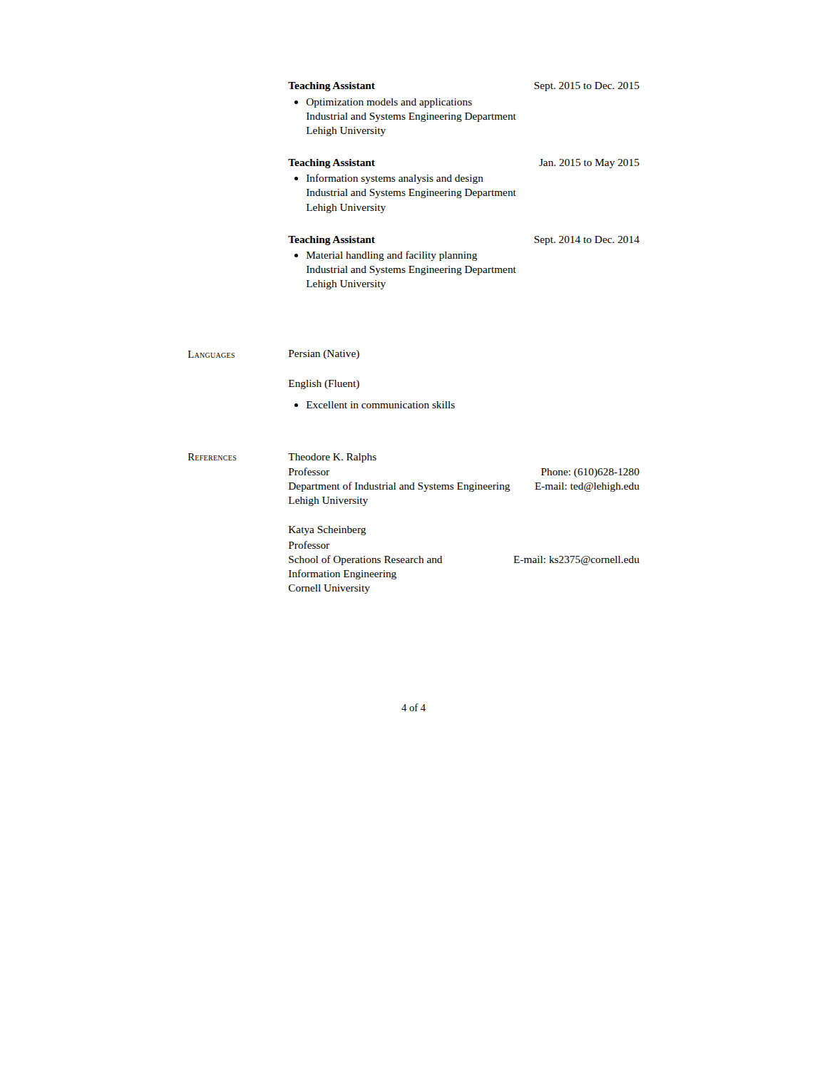Teaching Assistant Sept. 2015 to Dec. 2015
Optimization models and applications
Industrial and Systems Engineering Department
Lehigh University
Teaching Assistant Jan. 2015 to May 2015
Information systems analysis and design
Industrial and Systems Engineering Department
Lehigh University
Teaching Assistant Sept. 2014 to Dec. 2014
Material handling and facility planning
Industrial and Systems Engineering Department
Lehigh University
Languages
Persian (Native)
English (Fluent)
Excellent in communication skills
References
Theodore K. Ralphs
Professor Phone: (610)628-1280
Department of Industrial and Systems Engineering E-mail: ted@lehigh.edu
Lehigh University
Katya Scheinberg
Professor
School of Operations Research and Information Engineering E-mail: ks2375@cornell.edu
Cornell University
4 of 4